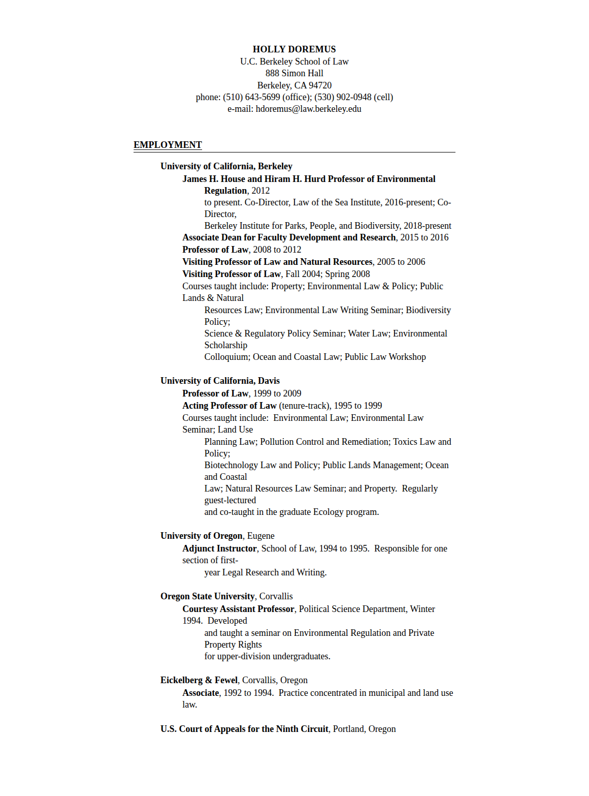HOLLY DOREMUS
U.C. Berkeley School of Law
888 Simon Hall
Berkeley, CA 94720
phone: (510) 643-5699 (office); (530) 902-0948 (cell)
e-mail: hdoremus@law.berkeley.edu
Employment
University of California, Berkeley
James H. House and Hiram H. Hurd Professor of Environmental Regulation, 2012
to present. Co-Director, Law of the Sea Institute, 2016-present; Co-Director,
Berkeley Institute for Parks, People, and Biodiversity, 2018-present
Associate Dean for Faculty Development and Research, 2015 to 2016
Professor of Law, 2008 to 2012
Visiting Professor of Law and Natural Resources, 2005 to 2006
Visiting Professor of Law, Fall 2004; Spring 2008
Courses taught include: Property; Environmental Law & Policy; Public Lands & Natural
Resources Law; Environmental Law Writing Seminar; Biodiversity Policy;
Science & Regulatory Policy Seminar; Water Law; Environmental Scholarship
Colloquium; Ocean and Coastal Law; Public Law Workshop
University of California, Davis
Professor of Law, 1999 to 2009
Acting Professor of Law (tenure-track), 1995 to 1999
Courses taught include: Environmental Law; Environmental Law Seminar; Land Use
Planning Law; Pollution Control and Remediation; Toxics Law and Policy;
Biotechnology Law and Policy; Public Lands Management; Ocean and Coastal
Law; Natural Resources Law Seminar; and Property. Regularly guest-lectured
and co-taught in the graduate Ecology program.
University of Oregon, Eugene
Adjunct Instructor, School of Law, 1994 to 1995. Responsible for one section of first-
year Legal Research and Writing.
Oregon State University, Corvallis
Courtesy Assistant Professor, Political Science Department, Winter 1994. Developed
and taught a seminar on Environmental Regulation and Private Property Rights
for upper-division undergraduates.
Eickelberg & Fewel, Corvallis, Oregon
Associate, 1992 to 1994. Practice concentrated in municipal and land use law.
U.S. Court of Appeals for the Ninth Circuit, Portland, Oregon